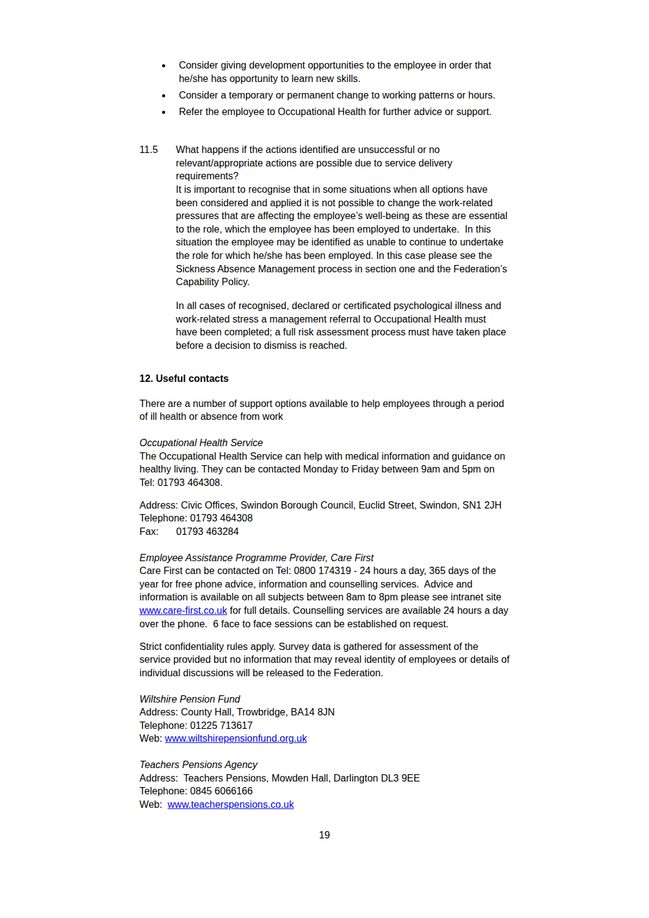Consider giving development opportunities to the employee in order that he/she has opportunity to learn new skills.
Consider a temporary or permanent change to working patterns or hours.
Refer the employee to Occupational Health for further advice or support.
11.5
What happens if the actions identified are unsuccessful or no relevant/appropriate actions are possible due to service delivery requirements?
It is important to recognise that in some situations when all options have been considered and applied it is not possible to change the work-related pressures that are affecting the employee’s well-being as these are essential to the role, which the employee has been employed to undertake. In this situation the employee may be identified as unable to continue to undertake the role for which he/she has been employed. In this case please see the Sickness Absence Management process in section one and the Federation’s Capability Policy.
In all cases of recognised, declared or certificated psychological illness and work-related stress a management referral to Occupational Health must have been completed; a full risk assessment process must have taken place before a decision to dismiss is reached.
12. Useful contacts
There are a number of support options available to help employees through a period of ill health or absence from work
Occupational Health Service
The Occupational Health Service can help with medical information and guidance on healthy living. They can be contacted Monday to Friday between 9am and 5pm on Tel: 01793 464308.
Address: Civic Offices, Swindon Borough Council, Euclid Street, Swindon, SN1 2JH
Telephone: 01793 464308
Fax: 01793 463284
Employee Assistance Programme Provider, Care First
Care First can be contacted on Tel: 0800 174319 - 24 hours a day, 365 days of the year for free phone advice, information and counselling services. Advice and information is available on all subjects between 8am to 8pm please see intranet site www.care-first.co.uk for full details. Counselling services are available 24 hours a day over the phone. 6 face to face sessions can be established on request.
Strict confidentiality rules apply. Survey data is gathered for assessment of the service provided but no information that may reveal identity of employees or details of individual discussions will be released to the Federation.
Wiltshire Pension Fund
Address: County Hall, Trowbridge, BA14 8JN
Telephone: 01225 713617
Web: www.wiltshirepensionfund.org.uk
Teachers Pensions Agency
Address: Teachers Pensions, Mowden Hall, Darlington DL3 9EE
Telephone: 0845 6066166
Web: www.teacherspensions.co.uk
19